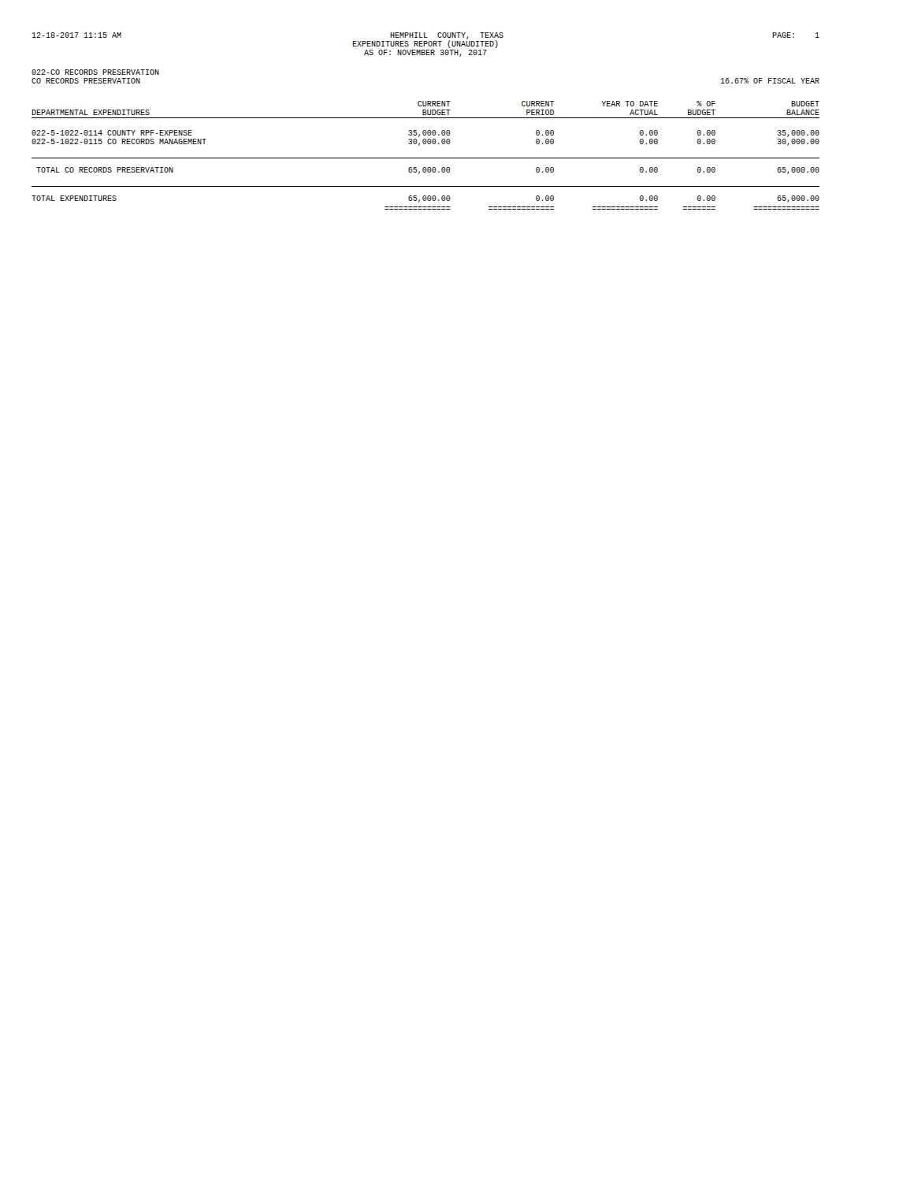12-18-2017 11:15 AM HEMPHILL COUNTY, TEXAS PAGE: 1
EXPENDITURES REPORT (UNAUDITED)
AS OF: NOVEMBER 30TH, 2017
022-CO RECORDS PRESERVATION
CO RECORDS PRESERVATION 16.67% OF FISCAL YEAR
| | CURRENT | CURRENT | YEAR TO DATE | % OF | BUDGET |
| --- | --- | --- | --- | --- | --- |
| DEPARTMENTAL EXPENDITURES | BUDGET | PERIOD | ACTUAL | BUDGET | BALANCE |
| 022-5-1022-0114 COUNTY RPF-EXPENSE | 35,000.00 | 0.00 | 0.00 | 0.00 | 35,000.00 |
| 022-5-1022-0115 CO RECORDS MANAGEMENT | 30,000.00 | 0.00 | 0.00 | 0.00 | 30,000.00 |
| TOTAL CO RECORDS PRESERVATION | 65,000.00 | 0.00 | 0.00 | 0.00 | 65,000.00 |
| TOTAL EXPENDITURES | 65,000.00 | 0.00 | 0.00 | 0.00 | 65,000.00 |
| | ============== | ============== | ============== | ======= | ============== |